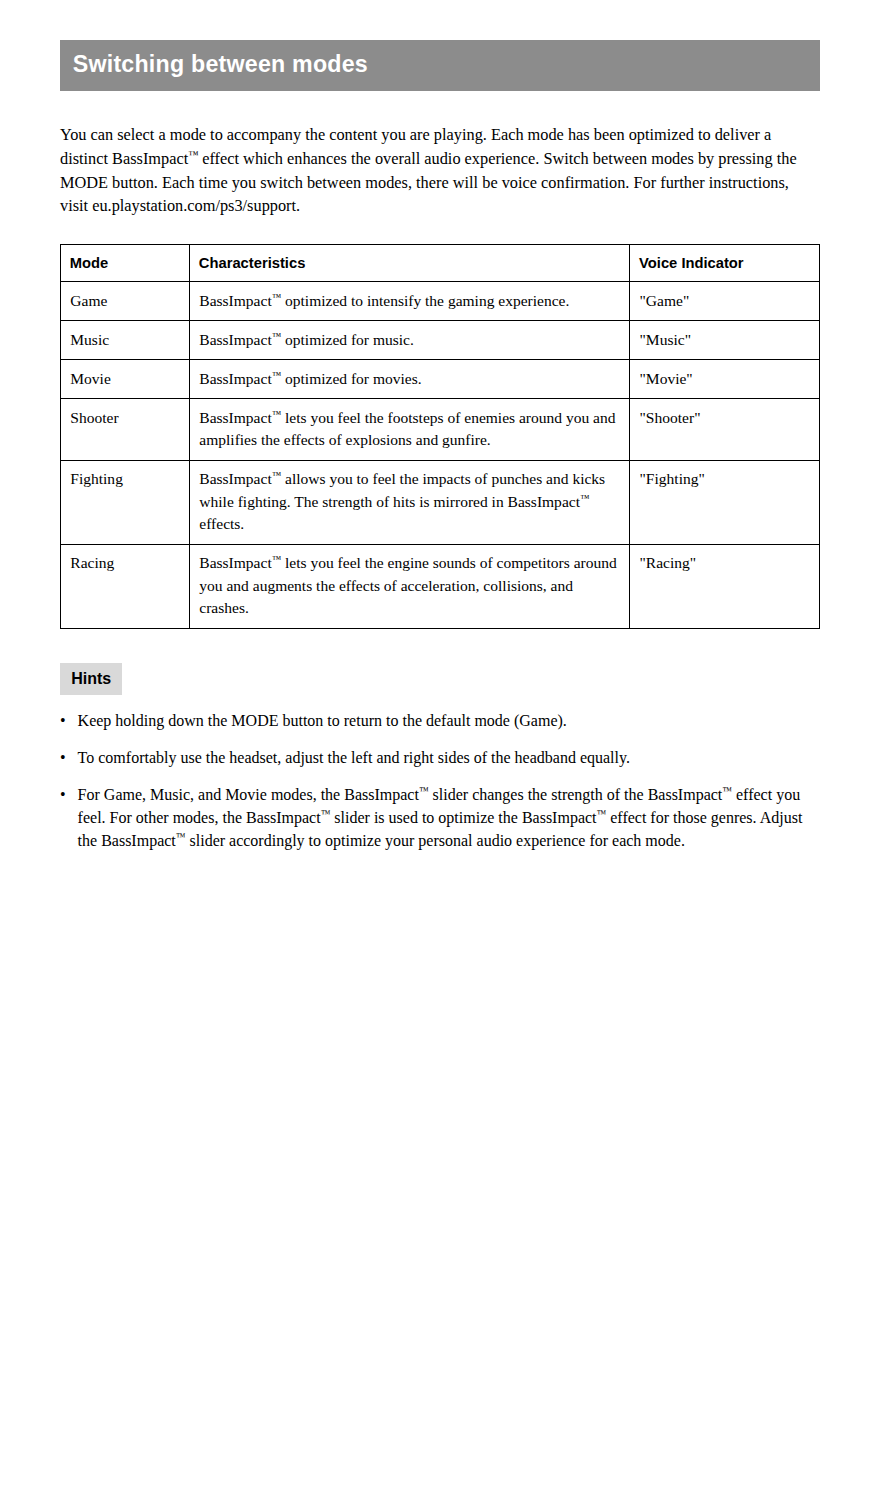Switching between modes
You can select a mode to accompany the content you are playing. Each mode has been optimized to deliver a distinct BassImpact™ effect which enhances the overall audio experience. Switch between modes by pressing the MODE button. Each time you switch between modes, there will be voice confirmation. For further instructions, visit eu.playstation.com/ps3/support.
| Mode | Characteristics | Voice Indicator |
| --- | --- | --- |
| Game | BassImpact ™ optimized to intensify the gaming experience. | "Game" |
| Music | BassImpact ™ optimized for music. | "Music" |
| Movie | BassImpact ™ optimized for movies. | "Movie" |
| Shooter | BassImpact ™ lets you feel the footsteps of enemies around you and amplifies the effects of explosions and gunfire. | "Shooter" |
| Fighting | BassImpact ™ allows you to feel the impacts of punches and kicks while fighting. The strength of hits is mirrored in BassImpact ™ effects. | "Fighting" |
| Racing | BassImpact ™ lets you feel the engine sounds of competitors around you and augments the effects of acceleration, collisions, and crashes. | "Racing" |
Hints
Keep holding down the MODE button to return to the default mode (Game).
To comfortably use the headset, adjust the left and right sides of the headband equally.
For Game, Music, and Movie modes, the BassImpact™ slider changes the strength of the BassImpact™ effect you feel. For other modes, the BassImpact™ slider is used to optimize the BassImpact™ effect for those genres. Adjust the BassImpact™ slider accordingly to optimize your personal audio experience for each mode.